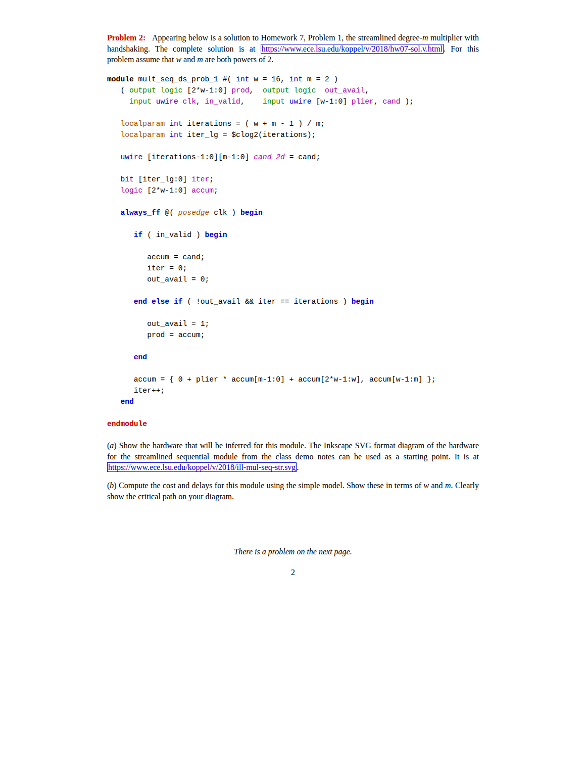Problem 2: Appearing below is a solution to Homework 7, Problem 1, the streamlined degree-m multiplier with handshaking. The complete solution is at https://www.ece.lsu.edu/koppel/v/2018/hw07-sol.v.html. For this problem assume that w and m are both powers of 2.
module mult_seq_ds_prob_1 #( int w = 16, int m = 2 ) ( output logic [2*w-1:0] prod, output logic out_avail, input uwire clk, in_valid, input uwire [w-1:0] plier, cand ); localparam int iterations = ( w + m - 1 ) / m; localparam int iter_lg = $clog2(iterations); uwire [iterations-1:0][m-1:0] cand_2d = cand; bit [iter_lg:0] iter; logic [2*w-1:0] accum; always_ff @( posedge clk ) begin if ( in_valid ) begin accum = cand; iter = 0; out_avail = 0; end else if ( !out_avail && iter == iterations ) begin out_avail = 1; prod = accum; end accum = { 0 + plier * accum[m-1:0] + accum[2*w-1:w], accum[w-1:m] }; iter++; end endmodule
(a) Show the hardware that will be inferred for this module. The Inkscape SVG format diagram of the hardware for the streamlined sequential module from the class demo notes can be used as a starting point. It is at https://www.ece.lsu.edu/koppel/v/2018/ill-mul-seq-str.svg.
(b) Compute the cost and delays for this module using the simple model. Show these in terms of w and m. Clearly show the critical path on your diagram.
There is a problem on the next page.
2